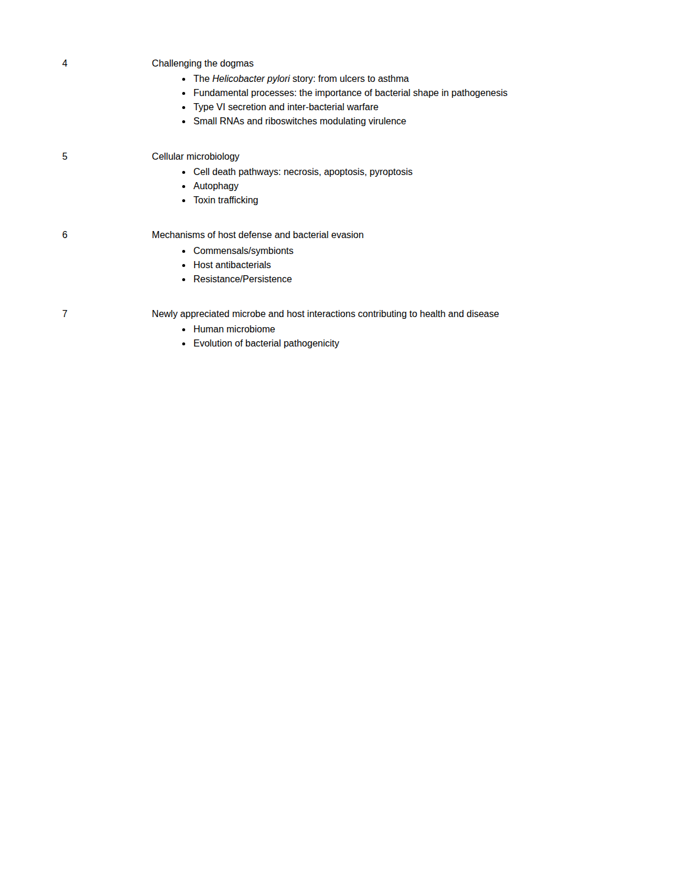4
Challenging the dogmas
The Helicobacter pylori story: from ulcers to asthma
Fundamental processes: the importance of bacterial shape in pathogenesis
Type VI secretion and inter-bacterial warfare
Small RNAs and riboswitches modulating virulence
5
Cellular microbiology
Cell death pathways: necrosis, apoptosis, pyroptosis
Autophagy
Toxin trafficking
6
Mechanisms of host defense and bacterial evasion
Commensals/symbionts
Host antibacterials
Resistance/Persistence
7
Newly appreciated microbe and host interactions contributing to health and disease
Human microbiome
Evolution of bacterial pathogenicity